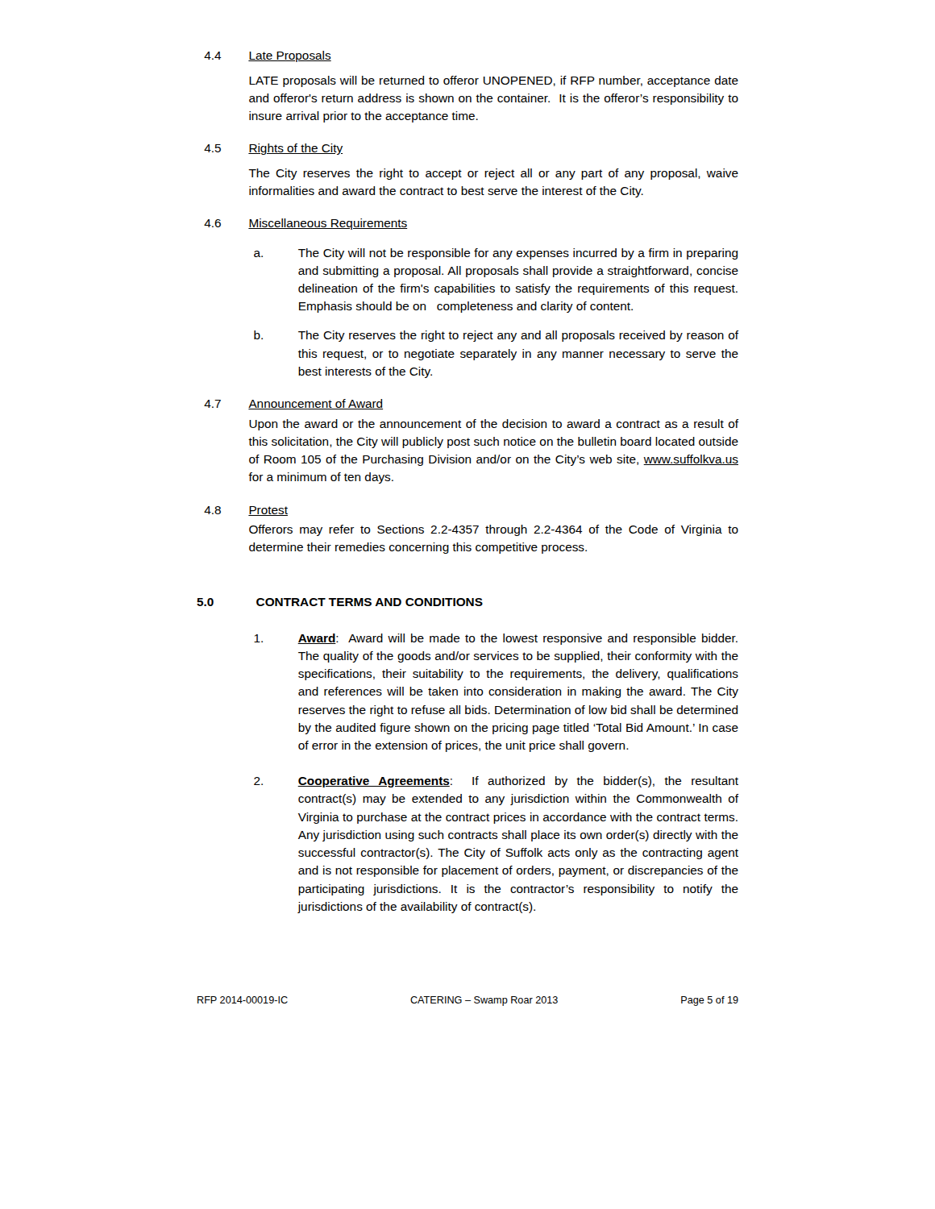4.4
Late Proposals
LATE proposals will be returned to offeror UNOPENED, if RFP number, acceptance date and offeror's return address is shown on the container. It is the offeror’s responsibility to insure arrival prior to the acceptance time.
4.5
Rights of the City
The City reserves the right to accept or reject all or any part of any proposal, waive informalities and award the contract to best serve the interest of the City.
4.6
Miscellaneous Requirements
a.
The City will not be responsible for any expenses incurred by a firm in preparing and submitting a proposal. All proposals shall provide a straightforward, concise delineation of the firm's capabilities to satisfy the requirements of this request. Emphasis should be on completeness and clarity of content.
b.
The City reserves the right to reject any and all proposals received by reason of this request, or to negotiate separately in any manner necessary to serve the best interests of the City.
4.7
Announcement of Award
Upon the award or the announcement of the decision to award a contract as a result of this solicitation, the City will publicly post such notice on the bulletin board located outside of Room 105 of the Purchasing Division and/or on the City’s web site, www.suffolkva.us for a minimum of ten days.
4.8
Protest
Offerors may refer to Sections 2.2-4357 through 2.2-4364 of the Code of Virginia to determine their remedies concerning this competitive process.
5.0
CONTRACT TERMS AND CONDITIONS
1.
Award: Award will be made to the lowest responsive and responsible bidder. The quality of the goods and/or services to be supplied, their conformity with the specifications, their suitability to the requirements, the delivery, qualifications and references will be taken into consideration in making the award. The City reserves the right to refuse all bids. Determination of low bid shall be determined by the audited figure shown on the pricing page titled ‘Total Bid Amount.’ In case of error in the extension of prices, the unit price shall govern.
2.
Cooperative Agreements: If authorized by the bidder(s), the resultant contract(s) may be extended to any jurisdiction within the Commonwealth of Virginia to purchase at the contract prices in accordance with the contract terms. Any jurisdiction using such contracts shall place its own order(s) directly with the successful contractor(s). The City of Suffolk acts only as the contracting agent and is not responsible for placement of orders, payment, or discrepancies of the participating jurisdictions. It is the contractor’s responsibility to notify the jurisdictions of the availability of contract(s).
RFP 2014-00019-IC
CATERING – Swamp Roar 2013
Page 5 of 19